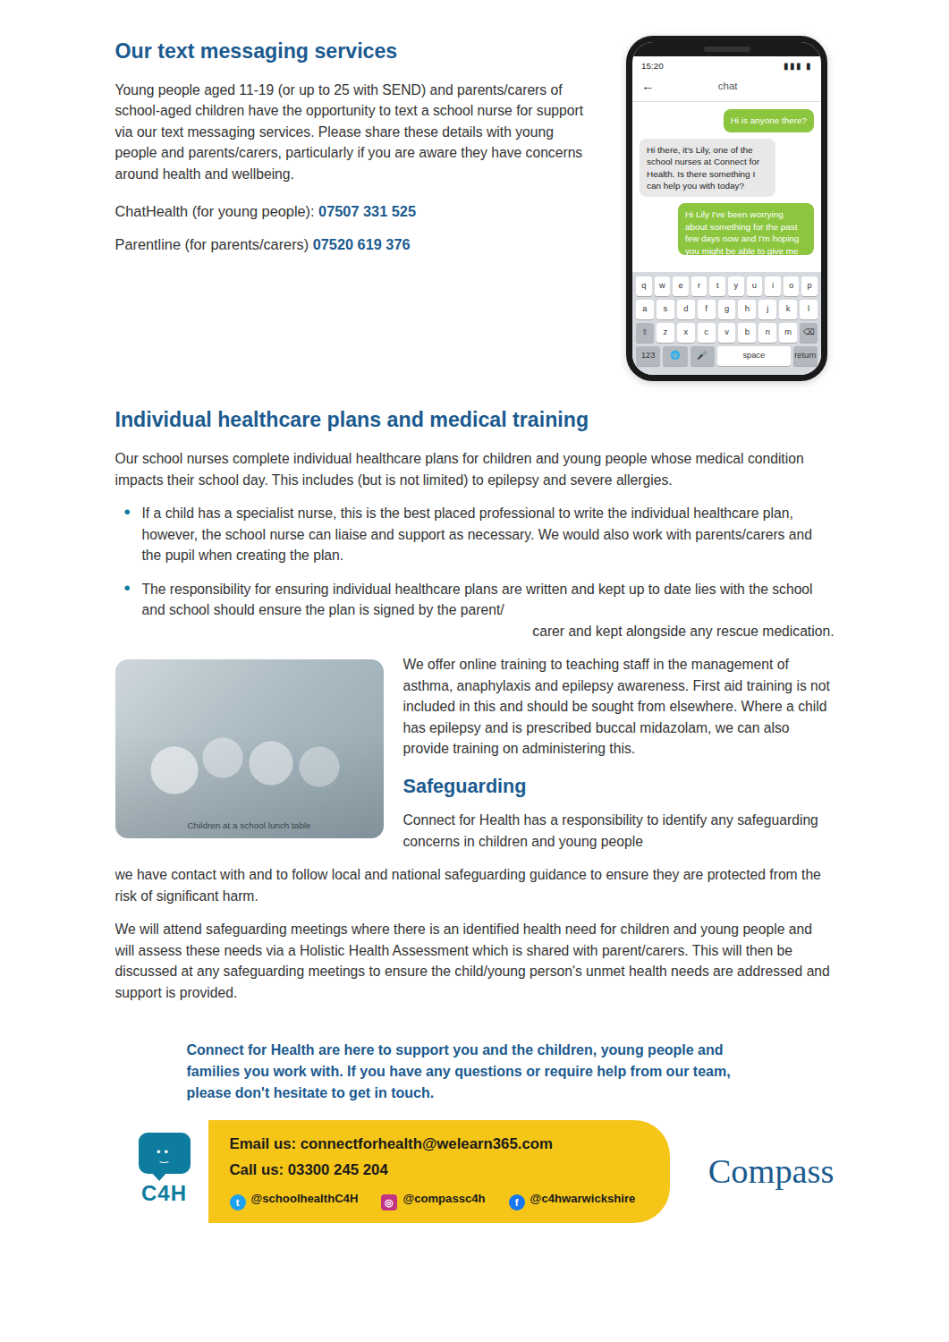Our text messaging services
Young people aged 11-19 (or up to 25 with SEND) and parents/carers of school-aged children have the opportunity to text a school nurse for support via our text messaging services. Please share these details with young people and parents/carers, particularly if you are aware they have concerns around health and wellbeing.
ChatHealth (for young people): 07507 331 525
Parentline (for parents/carers) 07520 619 376
15:20 ▮▮▮ ▮
← chat
Hi is anyone there?
Hi there, it's Lily, one of the school nurses at Connect for Health. Is there something I can help you with today?
Hi Lily I've been worrying about something for the past few days now and I'm hoping you might be able to give me some advice, thank you
q
w
e
r
t
y
u
i
o
p
a
s
d
f
g
h
j
k
l
⇧
z
x
c
v
b
n
m
⌫
123
🌐
🎤
space
return
Individual healthcare plans and medical training
Our school nurses complete individual healthcare plans for children and young people whose medical condition impacts their school day. This includes (but is not limited) to epilepsy and severe allergies.
If a child has a specialist nurse, this is the best placed professional to write the individual healthcare plan, however, the school nurse can liaise and support as necessary. We would also work with parents/carers and the pupil when creating the plan.
The responsibility for ensuring individual healthcare plans are written and kept up to date lies with the school and school should ensure the plan is signed by the parent/carer and kept alongside any rescue medication.
Children at a school lunch table
We offer online training to teaching staff in the management of asthma, anaphylaxis and epilepsy awareness. First aid training is not included in this and should be sought from elsewhere. Where a child has epilepsy and is prescribed buccal midazolam, we can also provide training on administering this.
Safeguarding
Connect for Health has a responsibility to identify any safeguarding concerns in children and young people
we have contact with and to follow local and national safeguarding guidance to ensure they are protected from the risk of significant harm.
We will attend safeguarding meetings where there is an identified health need for children and young people and will assess these needs via a Holistic Health Assessment which is shared with parent/carers. This will then be discussed at any safeguarding meetings to ensure the child/young person's unmet health needs are addressed and support is provided.
Connect for Health are here to support you and the children, young people and families you work with. If you have any questions or require help from our team, please don't hesitate to get in touch.
••
‿
C4H
Email us: connectforhealth@welearn365.com
Call us: 03300 245 204
t@schoolhealthC4H ◎@compassc4h f@c4hwarwickshire
Compass